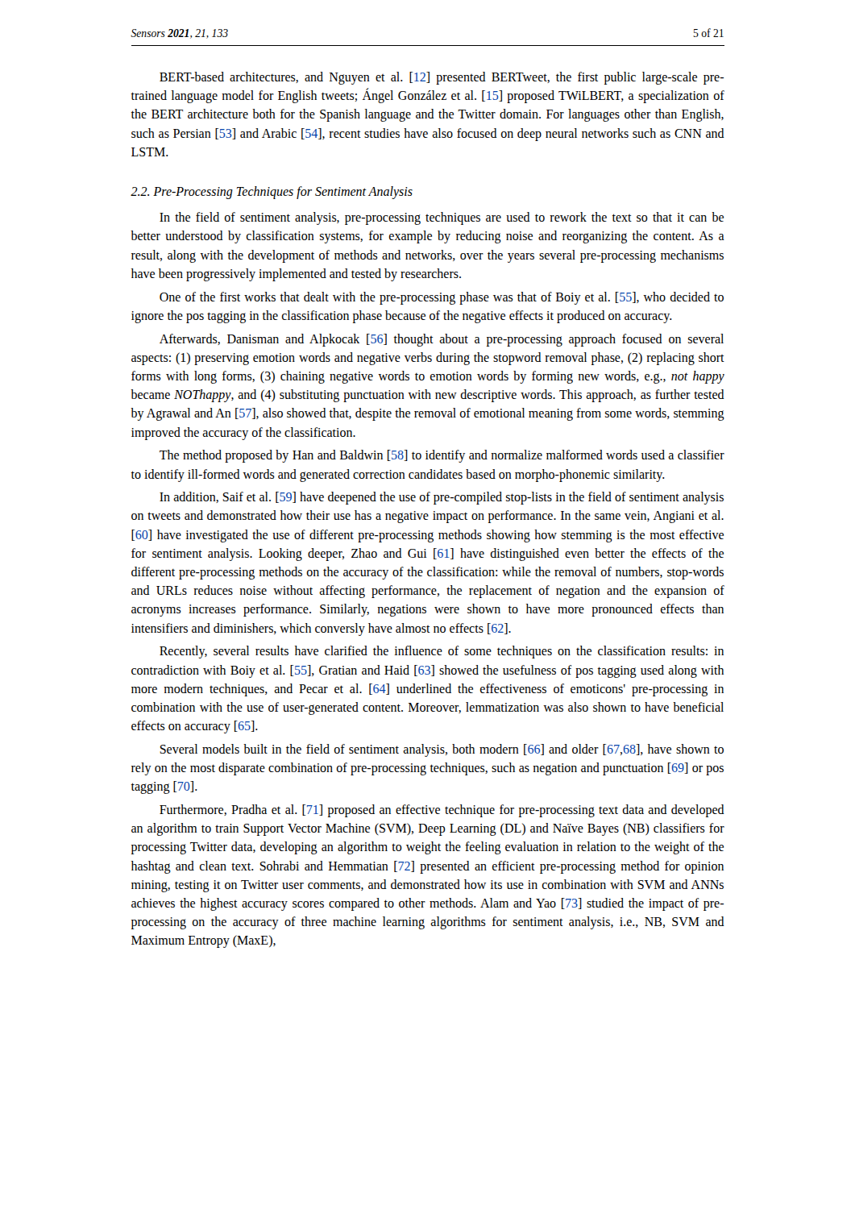Sensors 2021, 21, 133 5 of 21
BERT-based architectures, and Nguyen et al. [12] presented BERTweet, the first public large-scale pre-trained language model for English tweets; Ángel González et al. [15] proposed TWiLBERT, a specialization of the BERT architecture both for the Spanish language and the Twitter domain. For languages other than English, such as Persian [53] and Arabic [54], recent studies have also focused on deep neural networks such as CNN and LSTM.
2.2. Pre-Processing Techniques for Sentiment Analysis
In the field of sentiment analysis, pre-processing techniques are used to rework the text so that it can be better understood by classification systems, for example by reducing noise and reorganizing the content. As a result, along with the development of methods and networks, over the years several pre-processing mechanisms have been progressively implemented and tested by researchers.
One of the first works that dealt with the pre-processing phase was that of Boiy et al. [55], who decided to ignore the pos tagging in the classification phase because of the negative effects it produced on accuracy.
Afterwards, Danisman and Alpkocak [56] thought about a pre-processing approach focused on several aspects: (1) preserving emotion words and negative verbs during the stopword removal phase, (2) replacing short forms with long forms, (3) chaining negative words to emotion words by forming new words, e.g., not happy became NOThappy, and (4) substituting punctuation with new descriptive words. This approach, as further tested by Agrawal and An [57], also showed that, despite the removal of emotional meaning from some words, stemming improved the accuracy of the classification.
The method proposed by Han and Baldwin [58] to identify and normalize malformed words used a classifier to identify ill-formed words and generated correction candidates based on morpho-phonemic similarity.
In addition, Saif et al. [59] have deepened the use of pre-compiled stop-lists in the field of sentiment analysis on tweets and demonstrated how their use has a negative impact on performance. In the same vein, Angiani et al. [60] have investigated the use of different pre-processing methods showing how stemming is the most effective for sentiment analysis. Looking deeper, Zhao and Gui [61] have distinguished even better the effects of the different pre-processing methods on the accuracy of the classification: while the removal of numbers, stop-words and URLs reduces noise without affecting performance, the replacement of negation and the expansion of acronyms increases performance. Similarly, negations were shown to have more pronounced effects than intensifiers and diminishers, which conversly have almost no effects [62].
Recently, several results have clarified the influence of some techniques on the classification results: in contradiction with Boiy et al. [55], Gratian and Haid [63] showed the usefulness of pos tagging used along with more modern techniques, and Pecar et al. [64] underlined the effectiveness of emoticons' pre-processing in combination with the use of user-generated content. Moreover, lemmatization was also shown to have beneficial effects on accuracy [65].
Several models built in the field of sentiment analysis, both modern [66] and older [67,68], have shown to rely on the most disparate combination of pre-processing techniques, such as negation and punctuation [69] or pos tagging [70].
Furthermore, Pradha et al. [71] proposed an effective technique for pre-processing text data and developed an algorithm to train Support Vector Machine (SVM), Deep Learning (DL) and Naïve Bayes (NB) classifiers for processing Twitter data, developing an algorithm to weight the feeling evaluation in relation to the weight of the hashtag and clean text. Sohrabi and Hemmatian [72] presented an efficient pre-processing method for opinion mining, testing it on Twitter user comments, and demonstrated how its use in combination with SVM and ANNs achieves the highest accuracy scores compared to other methods. Alam and Yao [73] studied the impact of pre-processing on the accuracy of three machine learning algorithms for sentiment analysis, i.e., NB, SVM and Maximum Entropy (MaxE),